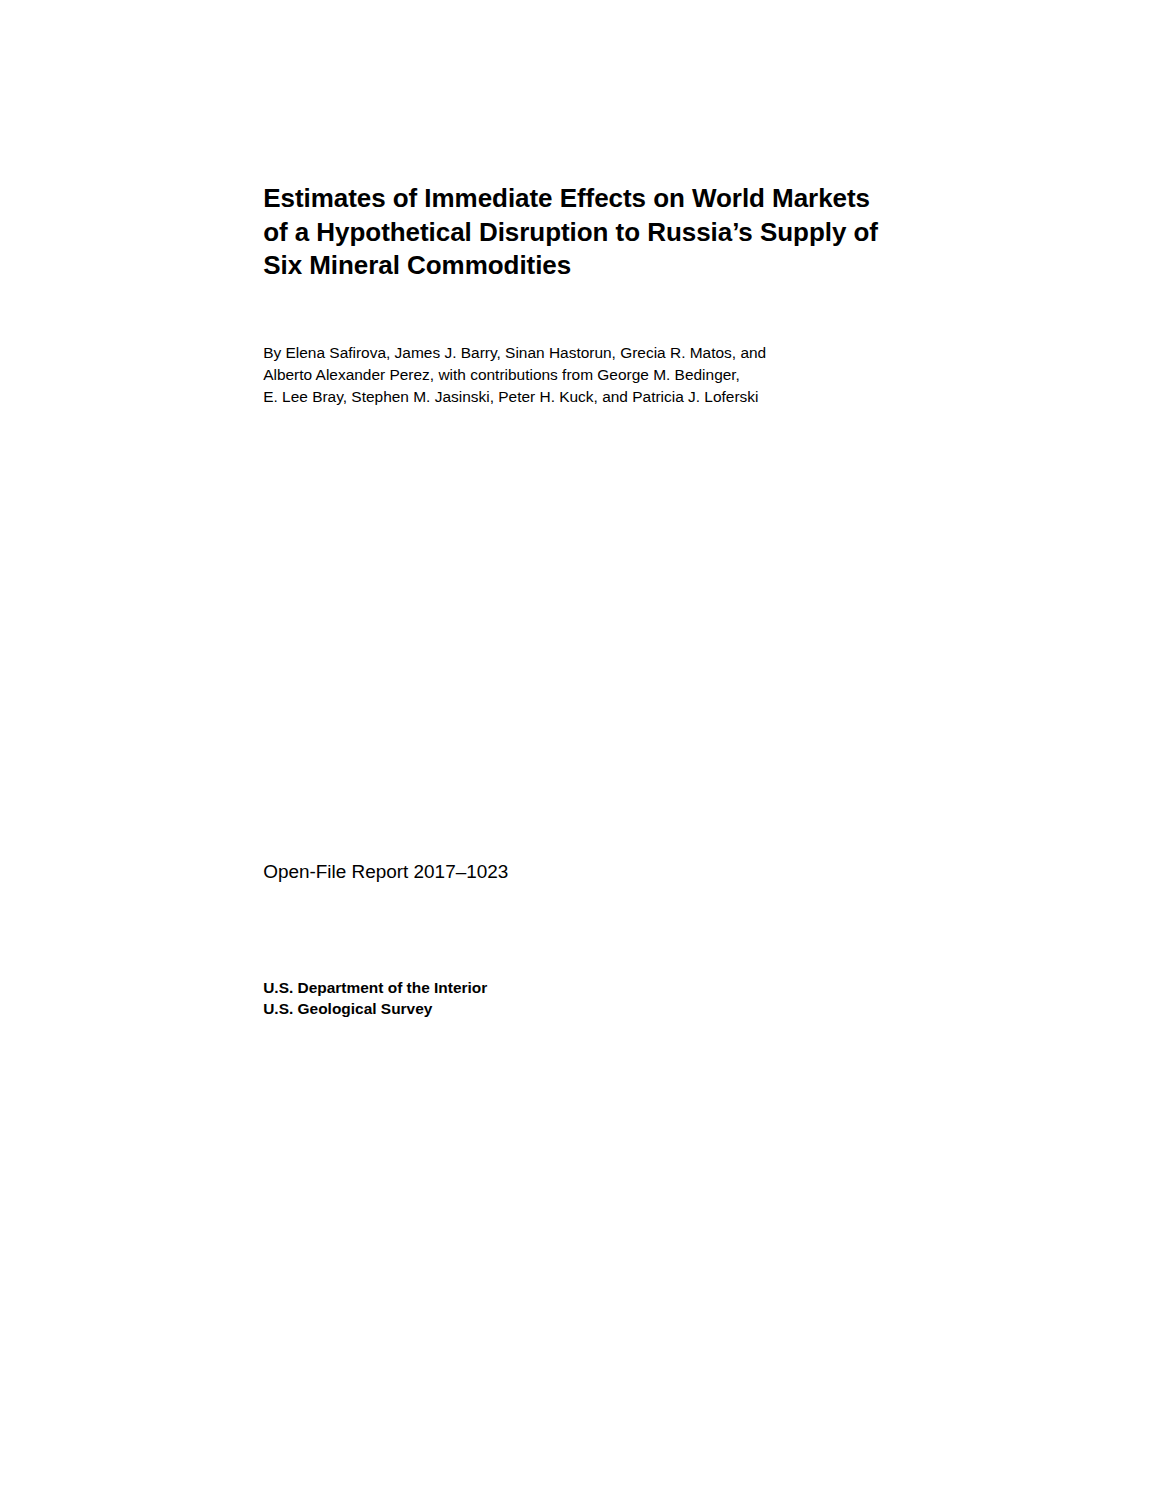Estimates of Immediate Effects on World Markets of a Hypothetical Disruption to Russia’s Supply of
Six Mineral Commodities
By Elena Safirova, James J. Barry, Sinan Hastorun, Grecia R. Matos, and
Alberto Alexander Perez, with contributions from George M. Bedinger,
E. Lee Bray, Stephen M. Jasinski, Peter H. Kuck, and Patricia J. Loferski
Open-File Report 2017–1023
U.S. Department of the Interior
U.S. Geological Survey